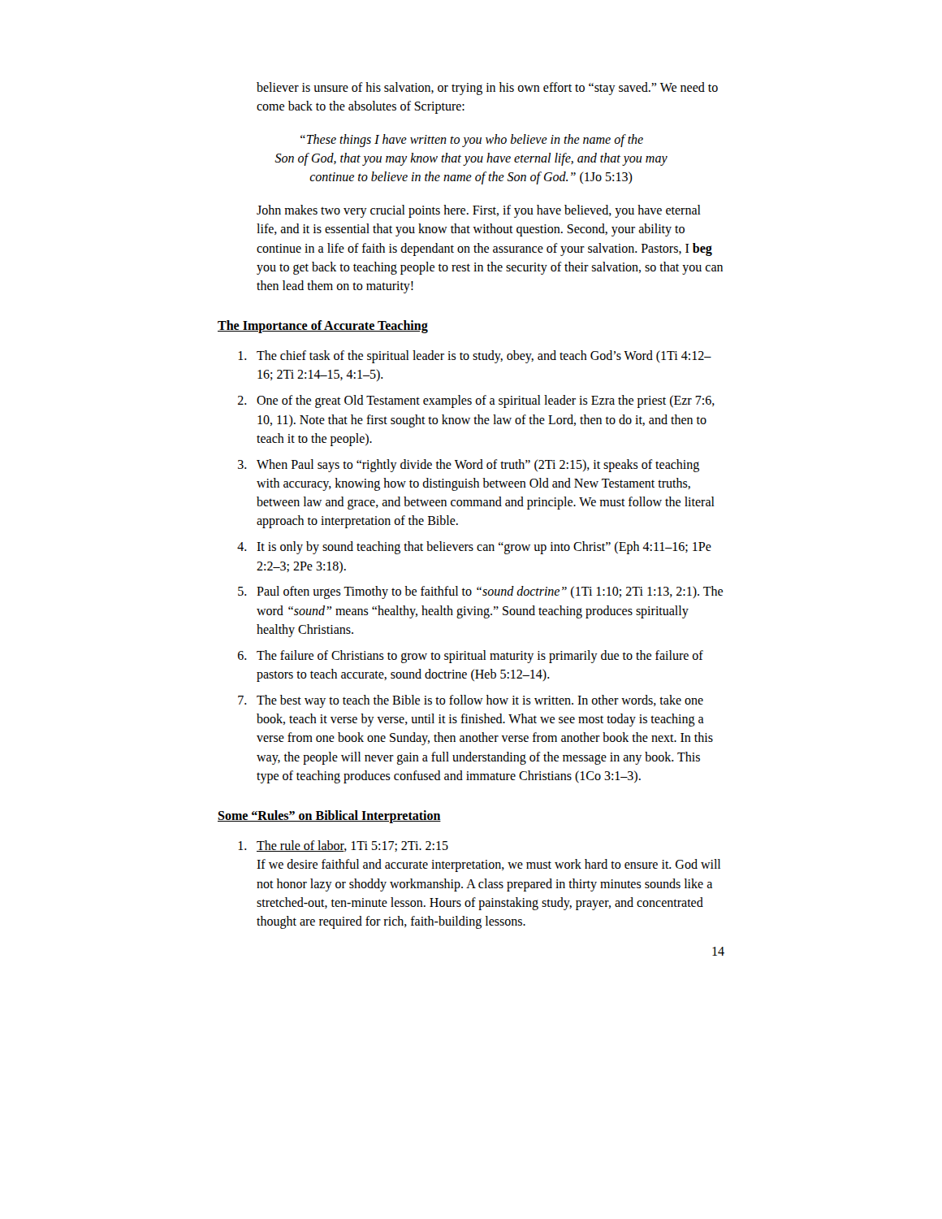believer is unsure of his salvation, or trying in his own effort to “stay saved.” We need to come back to the absolutes of Scripture:
“These things I have written to you who believe in the name of the
Son of God, that you may know that you have eternal life, and that you may
continue to believe in the name of the Son of God.” (1Jo 5:13)
John makes two very crucial points here. First, if you have believed, you have eternal life, and it is essential that you know that without question. Second, your ability to continue in a life of faith is dependant on the assurance of your salvation. Pastors, I beg you to get back to teaching people to rest in the security of their salvation, so that you can then lead them on to maturity!
The Importance of Accurate Teaching
The chief task of the spiritual leader is to study, obey, and teach God’s Word (1Ti 4:12–16; 2Ti 2:14–15, 4:1–5).
One of the great Old Testament examples of a spiritual leader is Ezra the priest (Ezr 7:6, 10, 11). Note that he first sought to know the law of the Lord, then to do it, and then to teach it to the people).
When Paul says to “rightly divide the Word of truth” (2Ti 2:15), it speaks of teaching with accuracy, knowing how to distinguish between Old and New Testament truths, between law and grace, and between command and principle. We must follow the literal approach to interpretation of the Bible.
It is only by sound teaching that believers can “grow up into Christ” (Eph 4:11–16; 1Pe 2:2–3; 2Pe 3:18).
Paul often urges Timothy to be faithful to “sound doctrine” (1Ti 1:10; 2Ti 1:13, 2:1). The word “sound” means “healthy, health giving.” Sound teaching produces spiritually healthy Christians.
The failure of Christians to grow to spiritual maturity is primarily due to the failure of pastors to teach accurate, sound doctrine (Heb 5:12–14).
The best way to teach the Bible is to follow how it is written. In other words, take one book, teach it verse by verse, until it is finished. What we see most today is teaching a verse from one book one Sunday, then another verse from another book the next. In this way, the people will never gain a full understanding of the message in any book. This type of teaching produces confused and immature Christians (1Co 3:1–3).
Some “Rules” on Biblical Interpretation
The rule of labor, 1Ti 5:17; 2Ti. 2:15
If we desire faithful and accurate interpretation, we must work hard to ensure it. God will not honor lazy or shoddy workmanship. A class prepared in thirty minutes sounds like a stretched-out, ten-minute lesson. Hours of painstaking study, prayer, and concentrated thought are required for rich, faith-building lessons.
14